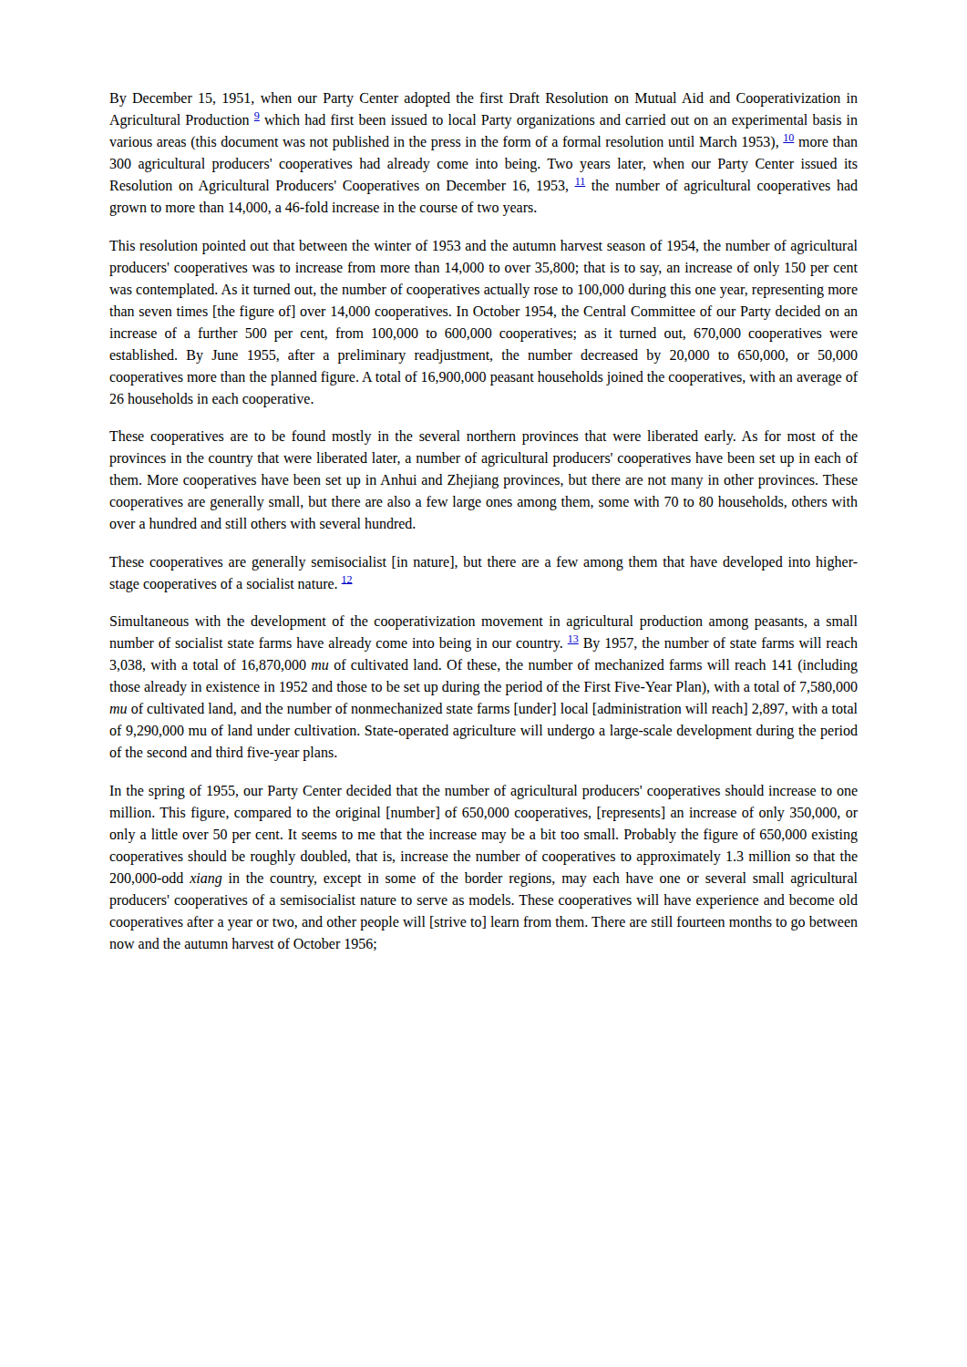By December 15, 1951, when our Party Center adopted the first Draft Resolution on Mutual Aid and Cooperativization in Agricultural Production 9 which had first been issued to local Party organizations and carried out on an experimental basis in various areas (this document was not published in the press in the form of a formal resolution until March 1953), 10 more than 300 agricultural producers' cooperatives had already come into being. Two years later, when our Party Center issued its Resolution on Agricultural Producers' Cooperatives on December 16, 1953, 11 the number of agricultural cooperatives had grown to more than 14,000, a 46-fold increase in the course of two years.
This resolution pointed out that between the winter of 1953 and the autumn harvest season of 1954, the number of agricultural producers' cooperatives was to increase from more than 14,000 to over 35,800; that is to say, an increase of only 150 per cent was contemplated. As it turned out, the number of cooperatives actually rose to 100,000 during this one year, representing more than seven times [the figure of] over 14,000 cooperatives. In October 1954, the Central Committee of our Party decided on an increase of a further 500 per cent, from 100,000 to 600,000 cooperatives; as it turned out, 670,000 cooperatives were established. By June 1955, after a preliminary readjustment, the number decreased by 20,000 to 650,000, or 50,000 cooperatives more than the planned figure. A total of 16,900,000 peasant households joined the cooperatives, with an average of 26 households in each cooperative.
These cooperatives are to be found mostly in the several northern provinces that were liberated early. As for most of the provinces in the country that were liberated later, a number of agricultural producers' cooperatives have been set up in each of them. More cooperatives have been set up in Anhui and Zhejiang provinces, but there are not many in other provinces. These cooperatives are generally small, but there are also a few large ones among them, some with 70 to 80 households, others with over a hundred and still others with several hundred.
These cooperatives are generally semisocialist [in nature], but there are a few among them that have developed into higher-stage cooperatives of a socialist nature. 12
Simultaneous with the development of the cooperativization movement in agricultural production among peasants, a small number of socialist state farms have already come into being in our country. 13 By 1957, the number of state farms will reach 3,038, with a total of 16,870,000 mu of cultivated land. Of these, the number of mechanized farms will reach 141 (including those already in existence in 1952 and those to be set up during the period of the First Five-Year Plan), with a total of 7,580,000 mu of cultivated land, and the number of nonmechanized state farms [under] local [administration will reach] 2,897, with a total of 9,290,000 mu of land under cultivation. State-operated agriculture will undergo a large-scale development during the period of the second and third five-year plans.
In the spring of 1955, our Party Center decided that the number of agricultural producers' cooperatives should increase to one million. This figure, compared to the original [number] of 650,000 cooperatives, [represents] an increase of only 350,000, or only a little over 50 per cent. It seems to me that the increase may be a bit too small. Probably the figure of 650,000 existing cooperatives should be roughly doubled, that is, increase the number of cooperatives to approximately 1.3 million so that the 200,000-odd xiang in the country, except in some of the border regions, may each have one or several small agricultural producers' cooperatives of a semisocialist nature to serve as models. These cooperatives will have experience and become old cooperatives after a year or two, and other people will [strive to] learn from them. There are still fourteen months to go between now and the autumn harvest of October 1956;